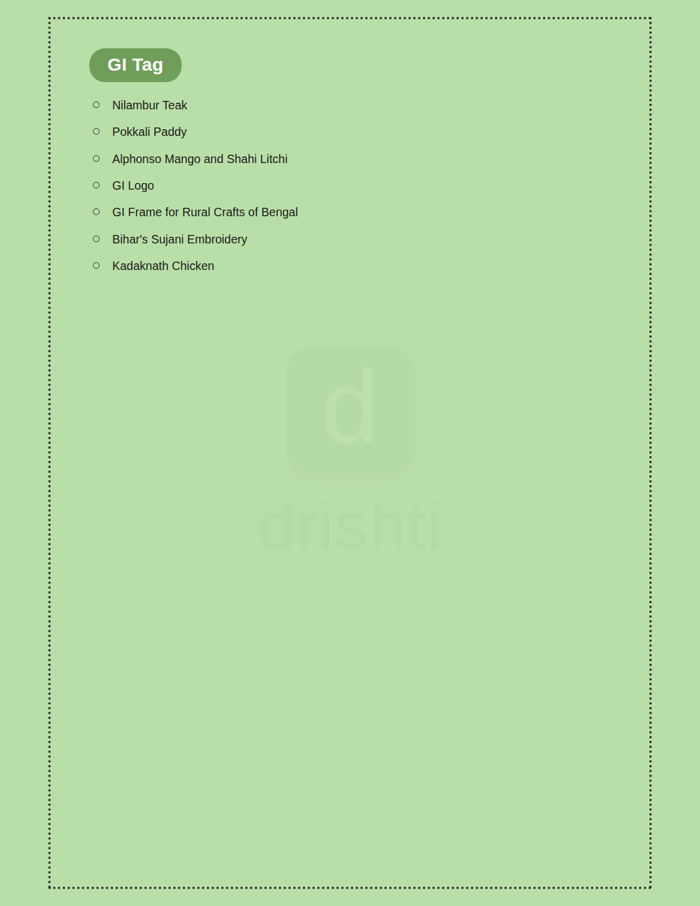d
drishti
GI Tag
Nilambur Teak
Pokkali Paddy
Alphonso Mango and Shahi Litchi
GI Logo
GI Frame for Rural Crafts of Bengal
Bihar's Sujani Embroidery
Kadaknath Chicken